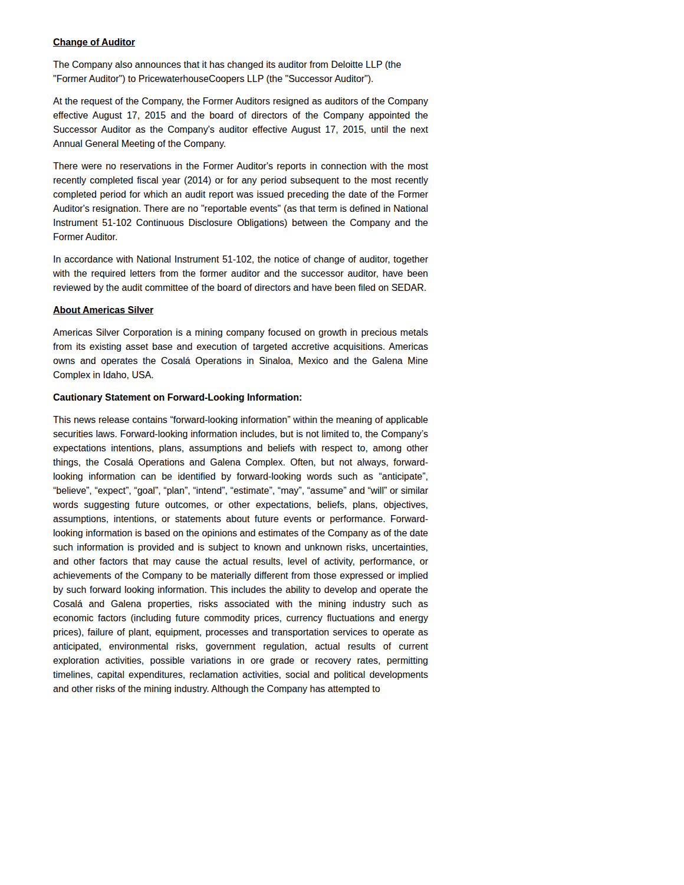Change of Auditor
The Company also announces that it has changed its auditor from Deloitte LLP (the "Former Auditor") to PricewaterhouseCoopers LLP (the "Successor Auditor").
At the request of the Company, the Former Auditors resigned as auditors of the Company effective August 17, 2015 and the board of directors of the Company appointed the Successor Auditor as the Company's auditor effective August 17, 2015, until the next Annual General Meeting of the Company.
There were no reservations in the Former Auditor's reports in connection with the most recently completed fiscal year (2014) or for any period subsequent to the most recently completed period for which an audit report was issued preceding the date of the Former Auditor's resignation. There are no "reportable events" (as that term is defined in National Instrument 51-102 Continuous Disclosure Obligations) between the Company and the Former Auditor.
In accordance with National Instrument 51-102, the notice of change of auditor, together with the required letters from the former auditor and the successor auditor, have been reviewed by the audit committee of the board of directors and have been filed on SEDAR.
About Americas Silver
Americas Silver Corporation is a mining company focused on growth in precious metals from its existing asset base and execution of targeted accretive acquisitions. Americas owns and operates the Cosalá Operations in Sinaloa, Mexico and the Galena Mine Complex in Idaho, USA.
Cautionary Statement on Forward-Looking Information:
This news release contains “forward-looking information” within the meaning of applicable securities laws. Forward-looking information includes, but is not limited to, the Company’s expectations intentions, plans, assumptions and beliefs with respect to, among other things, the Cosalá Operations and Galena Complex. Often, but not always, forward-looking information can be identified by forward-looking words such as “anticipate”, “believe”, “expect”, “goal”, “plan”, “intend”, “estimate”, “may”, “assume” and “will” or similar words suggesting future outcomes, or other expectations, beliefs, plans, objectives, assumptions, intentions, or statements about future events or performance. Forward-looking information is based on the opinions and estimates of the Company as of the date such information is provided and is subject to known and unknown risks, uncertainties, and other factors that may cause the actual results, level of activity, performance, or achievements of the Company to be materially different from those expressed or implied by such forward looking information. This includes the ability to develop and operate the Cosalá and Galena properties, risks associated with the mining industry such as economic factors (including future commodity prices, currency fluctuations and energy prices), failure of plant, equipment, processes and transportation services to operate as anticipated, environmental risks, government regulation, actual results of current exploration activities, possible variations in ore grade or recovery rates, permitting timelines, capital expenditures, reclamation activities, social and political developments and other risks of the mining industry. Although the Company has attempted to